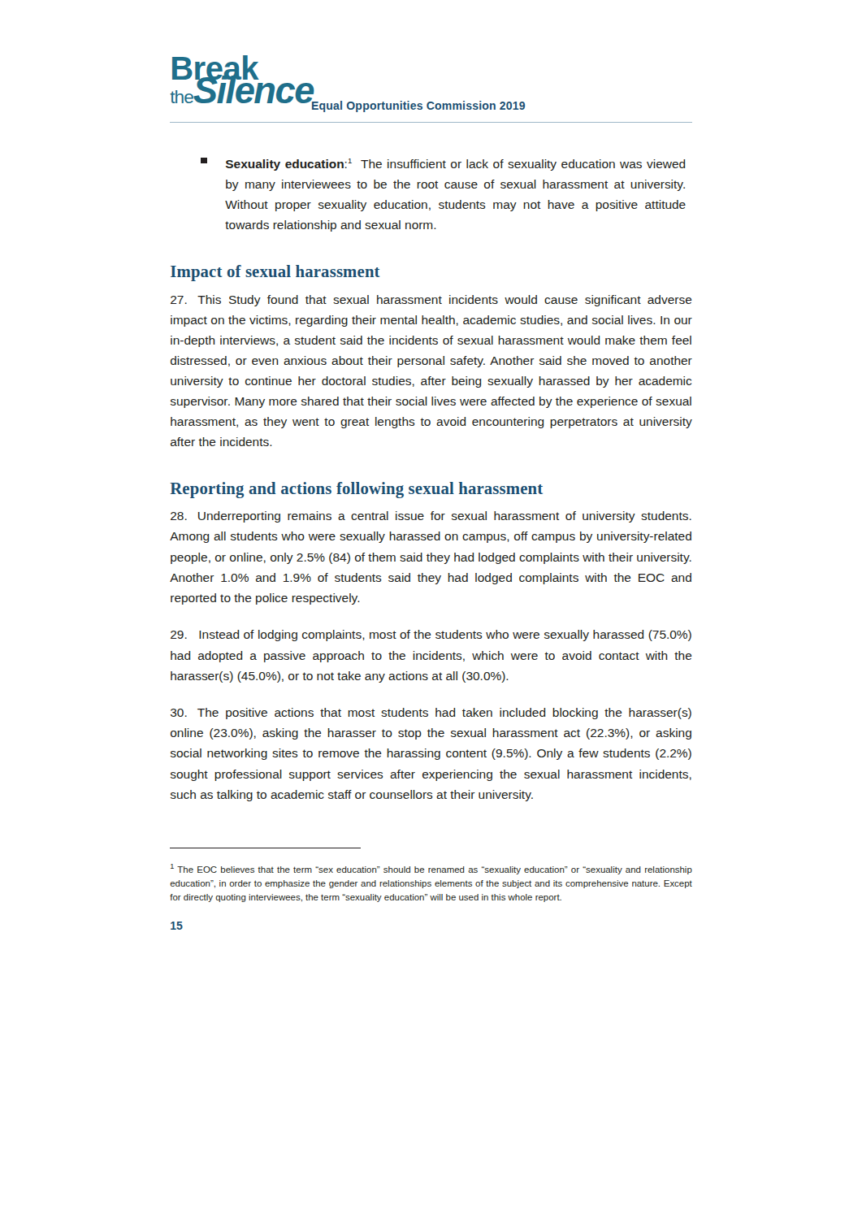Break the Silence
Equal Opportunities Commission 2019
Sexuality education:1 The insufficient or lack of sexuality education was viewed by many interviewees to be the root cause of sexual harassment at university. Without proper sexuality education, students may not have a positive attitude towards relationship and sexual norm.
Impact of sexual harassment
27. This Study found that sexual harassment incidents would cause significant adverse impact on the victims, regarding their mental health, academic studies, and social lives. In our in-depth interviews, a student said the incidents of sexual harassment would make them feel distressed, or even anxious about their personal safety. Another said she moved to another university to continue her doctoral studies, after being sexually harassed by her academic supervisor. Many more shared that their social lives were affected by the experience of sexual harassment, as they went to great lengths to avoid encountering perpetrators at university after the incidents.
Reporting and actions following sexual harassment
28. Underreporting remains a central issue for sexual harassment of university students. Among all students who were sexually harassed on campus, off campus by university-related people, or online, only 2.5% (84) of them said they had lodged complaints with their university. Another 1.0% and 1.9% of students said they had lodged complaints with the EOC and reported to the police respectively.
29. Instead of lodging complaints, most of the students who were sexually harassed (75.0%) had adopted a passive approach to the incidents, which were to avoid contact with the harasser(s) (45.0%), or to not take any actions at all (30.0%).
30. The positive actions that most students had taken included blocking the harasser(s) online (23.0%), asking the harasser to stop the sexual harassment act (22.3%), or asking social networking sites to remove the harassing content (9.5%). Only a few students (2.2%) sought professional support services after experiencing the sexual harassment incidents, such as talking to academic staff or counsellors at their university.
1 The EOC believes that the term “sex education” should be renamed as “sexuality education” or “sexuality and relationship education”, in order to emphasize the gender and relationships elements of the subject and its comprehensive nature. Except for directly quoting interviewees, the term “sexuality education” will be used in this whole report.
15